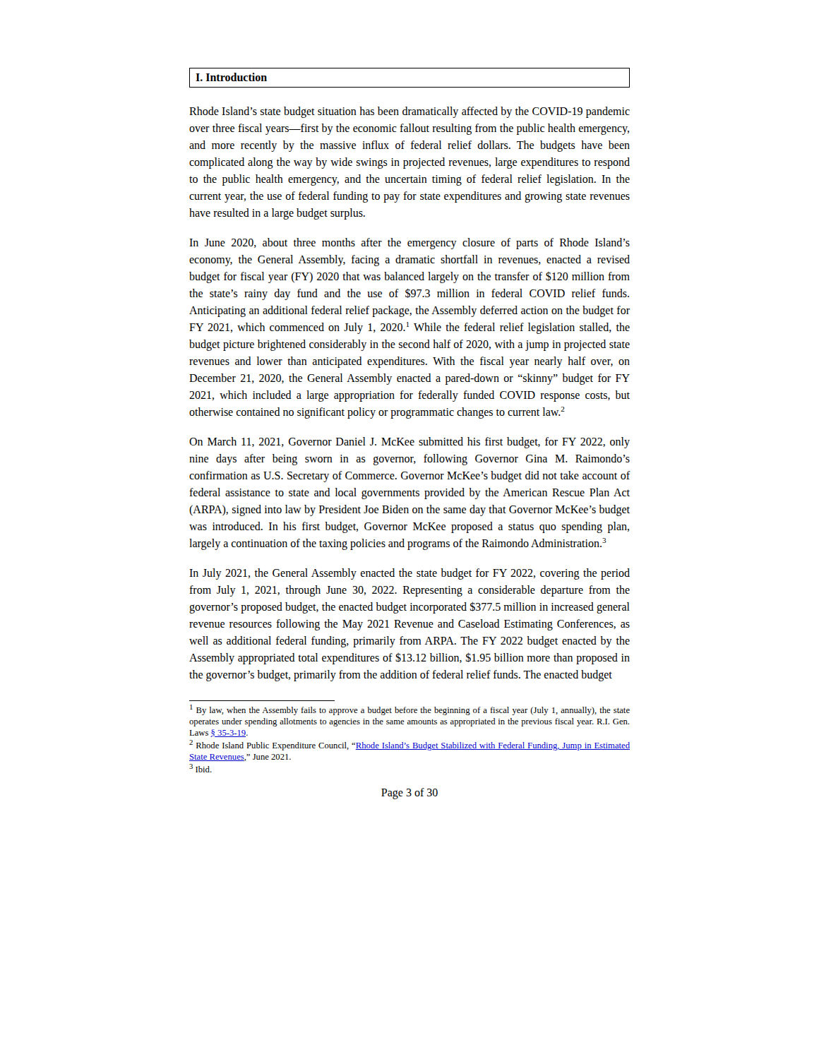I. Introduction
Rhode Island’s state budget situation has been dramatically affected by the COVID-19 pandemic over three fiscal years—first by the economic fallout resulting from the public health emergency, and more recently by the massive influx of federal relief dollars. The budgets have been complicated along the way by wide swings in projected revenues, large expenditures to respond to the public health emergency, and the uncertain timing of federal relief legislation. In the current year, the use of federal funding to pay for state expenditures and growing state revenues have resulted in a large budget surplus.
In June 2020, about three months after the emergency closure of parts of Rhode Island’s economy, the General Assembly, facing a dramatic shortfall in revenues, enacted a revised budget for fiscal year (FY) 2020 that was balanced largely on the transfer of $120 million from the state’s rainy day fund and the use of $97.3 million in federal COVID relief funds. Anticipating an additional federal relief package, the Assembly deferred action on the budget for FY 2021, which commenced on July 1, 2020.1 While the federal relief legislation stalled, the budget picture brightened considerably in the second half of 2020, with a jump in projected state revenues and lower than anticipated expenditures. With the fiscal year nearly half over, on December 21, 2020, the General Assembly enacted a pared-down or “skinny” budget for FY 2021, which included a large appropriation for federally funded COVID response costs, but otherwise contained no significant policy or programmatic changes to current law.2
On March 11, 2021, Governor Daniel J. McKee submitted his first budget, for FY 2022, only nine days after being sworn in as governor, following Governor Gina M. Raimondo’s confirmation as U.S. Secretary of Commerce. Governor McKee’s budget did not take account of federal assistance to state and local governments provided by the American Rescue Plan Act (ARPA), signed into law by President Joe Biden on the same day that Governor McKee’s budget was introduced. In his first budget, Governor McKee proposed a status quo spending plan, largely a continuation of the taxing policies and programs of the Raimondo Administration.3
In July 2021, the General Assembly enacted the state budget for FY 2022, covering the period from July 1, 2021, through June 30, 2022. Representing a considerable departure from the governor’s proposed budget, the enacted budget incorporated $377.5 million in increased general revenue resources following the May 2021 Revenue and Caseload Estimating Conferences, as well as additional federal funding, primarily from ARPA. The FY 2022 budget enacted by the Assembly appropriated total expenditures of $13.12 billion, $1.95 billion more than proposed in the governor’s budget, primarily from the addition of federal relief funds. The enacted budget
1 By law, when the Assembly fails to approve a budget before the beginning of a fiscal year (July 1, annually), the state operates under spending allotments to agencies in the same amounts as appropriated in the previous fiscal year. R.I. Gen. Laws § 35-3-19.
2 Rhode Island Public Expenditure Council, “Rhode Island’s Budget Stabilized with Federal Funding, Jump in Estimated State Revenues,” June 2021.
3 Ibid.
Page 3 of 30